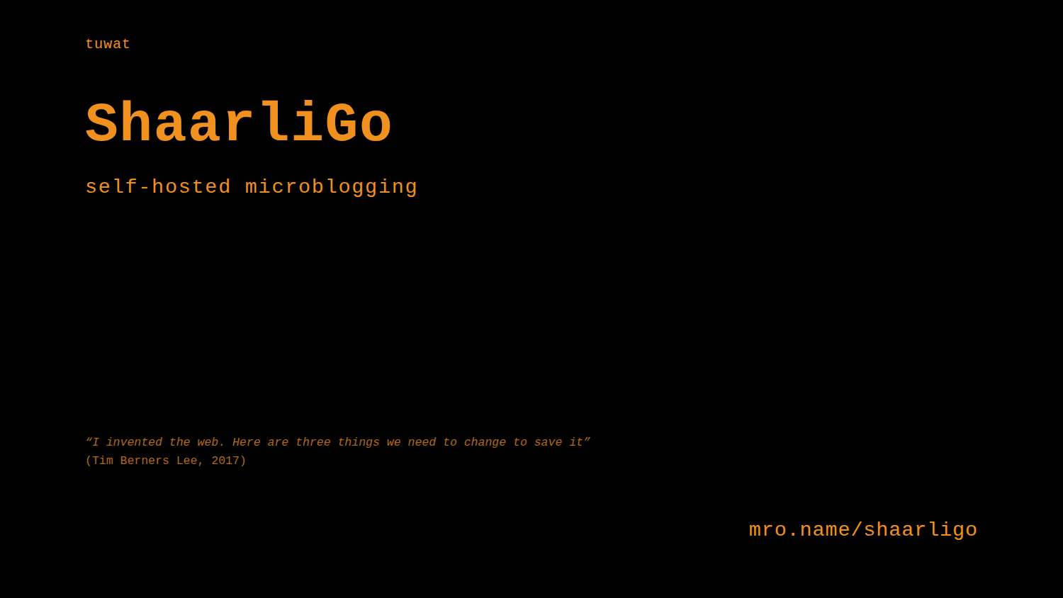tuwat
ShaarliGo
self-hosted microblogging
“I invented the web. Here are three things we need to change to save it” (Tim Berners Lee, 2017)
mro.name/shaarligo